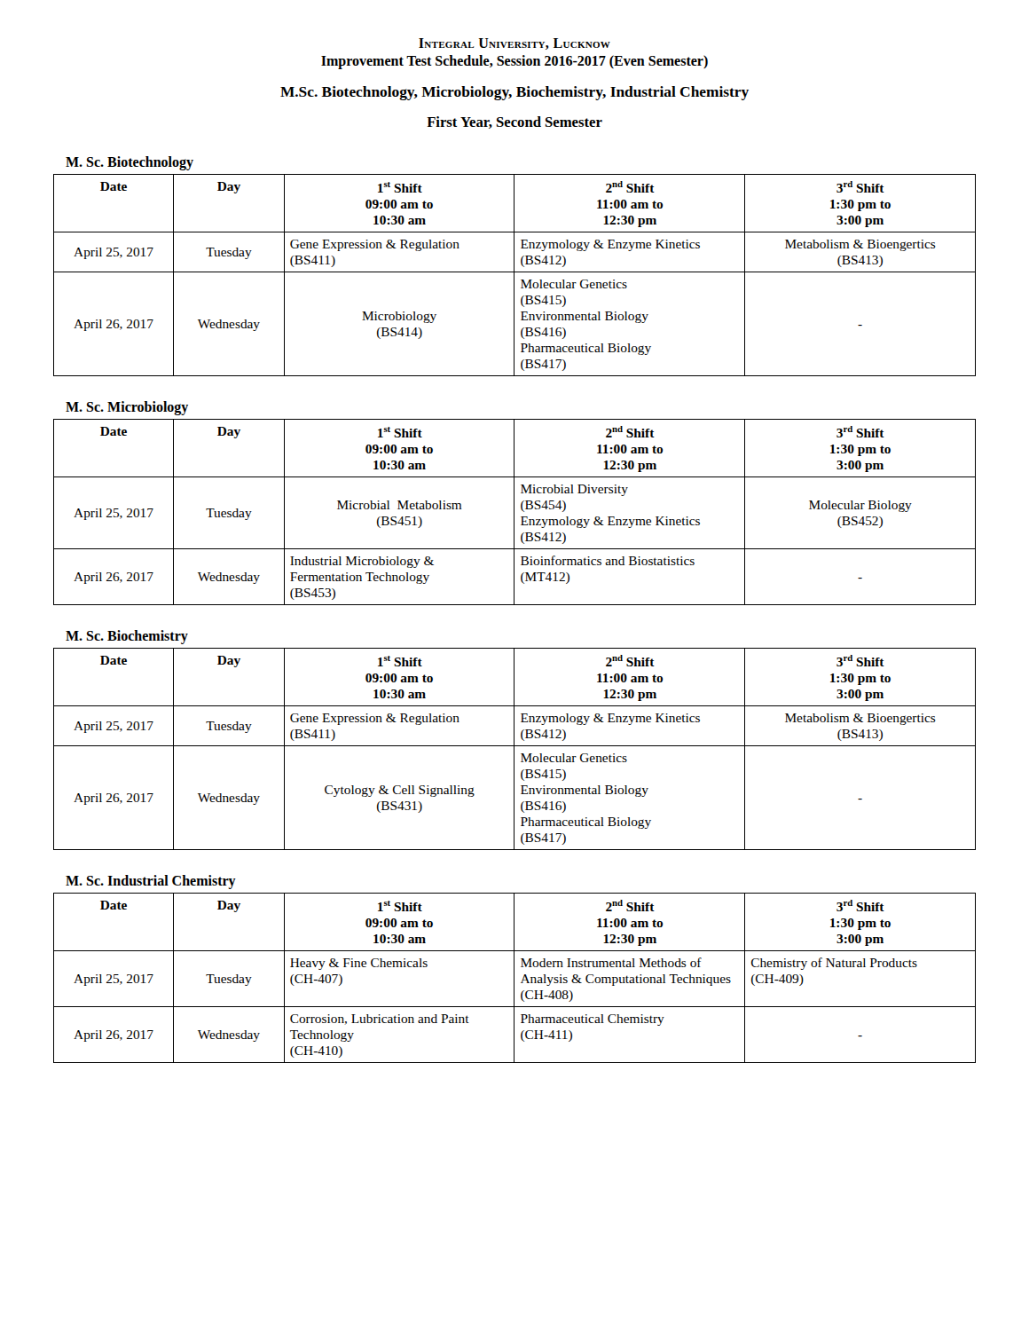Integral University, Lucknow
Improvement Test Schedule, Session 2016-2017 (Even Semester)
M.Sc. Biotechnology, Microbiology, Biochemistry, Industrial Chemistry
First Year, Second Semester
M. Sc. Biotechnology
| Date | Day | 1 st Shift 09:00 am to 10:30 am | 2 nd Shift 11:00 am to 12:30 pm | 3 rd Shift 1:30 pm to 3:00 pm |
| --- | --- | --- | --- | --- |
| April 25, 2017 | Tuesday | Gene Expression & Regulation (BS411) | Enzymology & Enzyme Kinetics (BS412) | Metabolism & Bioengertics (BS413) |
| April 26, 2017 | Wednesday | Microbiology (BS414) | Molecular Genetics (BS415) Environmental Biology (BS416) Pharmaceutical Biology (BS417) | - |
M. Sc. Microbiology
| Date | Day | 1 st Shift 09:00 am to 10:30 am | 2 nd Shift 11:00 am to 12:30 pm | 3 rd Shift 1:30 pm to 3:00 pm |
| --- | --- | --- | --- | --- |
| April 25, 2017 | Tuesday | Microbial Metabolism (BS451) | Microbial Diversity (BS454) Enzymology & Enzyme Kinetics (BS412) | Molecular Biology (BS452) |
| April 26, 2017 | Wednesday | Industrial Microbiology & Fermentation Technology (BS453) | Bioinformatics and Biostatistics (MT412) | - |
M. Sc. Biochemistry
| Date | Day | 1 st Shift 09:00 am to 10:30 am | 2 nd Shift 11:00 am to 12:30 pm | 3 rd Shift 1:30 pm to 3:00 pm |
| --- | --- | --- | --- | --- |
| April 25, 2017 | Tuesday | Gene Expression & Regulation (BS411) | Enzymology & Enzyme Kinetics (BS412) | Metabolism & Bioengertics (BS413) |
| April 26, 2017 | Wednesday | Cytology & Cell Signalling (BS431) | Molecular Genetics (BS415) Environmental Biology (BS416) Pharmaceutical Biology (BS417) | - |
M. Sc. Industrial Chemistry
| Date | Day | 1 st Shift 09:00 am to 10:30 am | 2 nd Shift 11:00 am to 12:30 pm | 3 rd Shift 1:30 pm to 3:00 pm |
| --- | --- | --- | --- | --- |
| April 25, 2017 | Tuesday | Heavy & Fine Chemicals (CH-407) | Modern Instrumental Methods of Analysis & Computational Techniques (CH-408) | Chemistry of Natural Products (CH-409) |
| April 26, 2017 | Wednesday | Corrosion, Lubrication and Paint Technology (CH-410) | Pharmaceutical Chemistry (CH-411) | - |